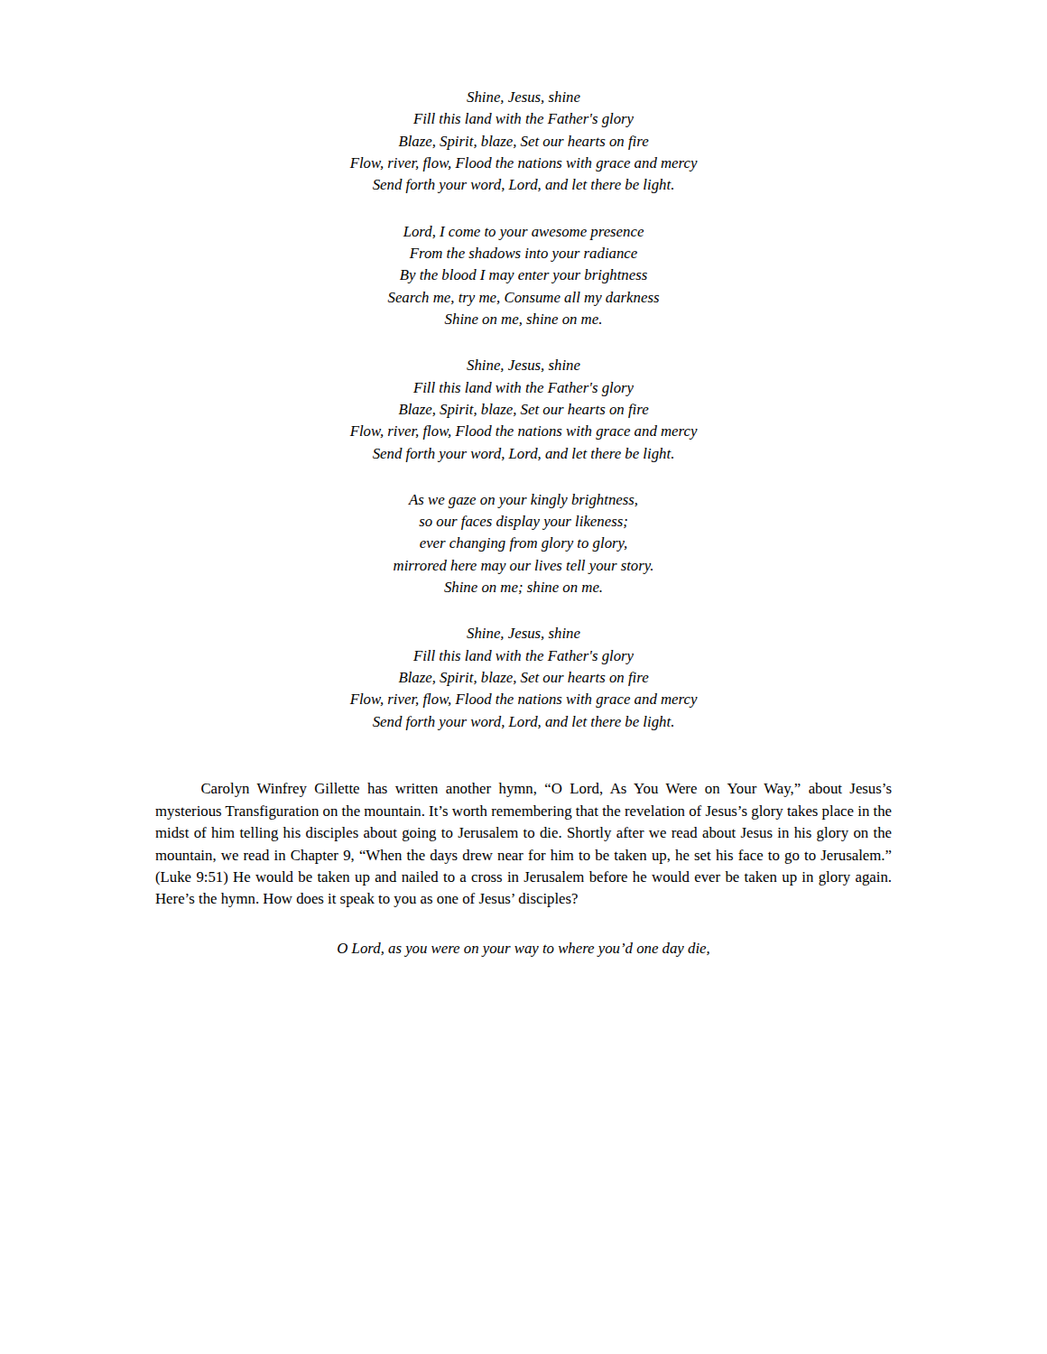Shine, Jesus, shine
Fill this land with the Father's glory
Blaze, Spirit, blaze, Set our hearts on fire
Flow, river, flow, Flood the nations with grace and mercy
Send forth your word, Lord, and let there be light.
Lord, I come to your awesome presence
From the shadows into your radiance
By the blood I may enter your brightness
Search me, try me, Consume all my darkness
Shine on me, shine on me.
Shine, Jesus, shine
Fill this land with the Father's glory
Blaze, Spirit, blaze, Set our hearts on fire
Flow, river, flow, Flood the nations with grace and mercy
Send forth your word, Lord, and let there be light.
As we gaze on your kingly brightness,
so our faces display your likeness;
ever changing from glory to glory,
mirrored here may our lives tell your story.
Shine on me; shine on me.
Shine, Jesus, shine
Fill this land with the Father's glory
Blaze, Spirit, blaze, Set our hearts on fire
Flow, river, flow, Flood the nations with grace and mercy
Send forth your word, Lord, and let there be light.
Carolyn Winfrey Gillette has written another hymn, “O Lord, As You Were on Your Way,” about Jesus’s mysterious Transfiguration on the mountain. It’s worth remembering that the revelation of Jesus’s glory takes place in the midst of him telling his disciples about going to Jerusalem to die. Shortly after we read about Jesus in his glory on the mountain, we read in Chapter 9, “When the days drew near for him to be taken up, he set his face to go to Jerusalem.” (Luke 9:51) He would be taken up and nailed to a cross in Jerusalem before he would ever be taken up in glory again. Here’s the hymn. How does it speak to you as one of Jesus’ disciples?
O Lord, as you were on your way to where you’d one day die,